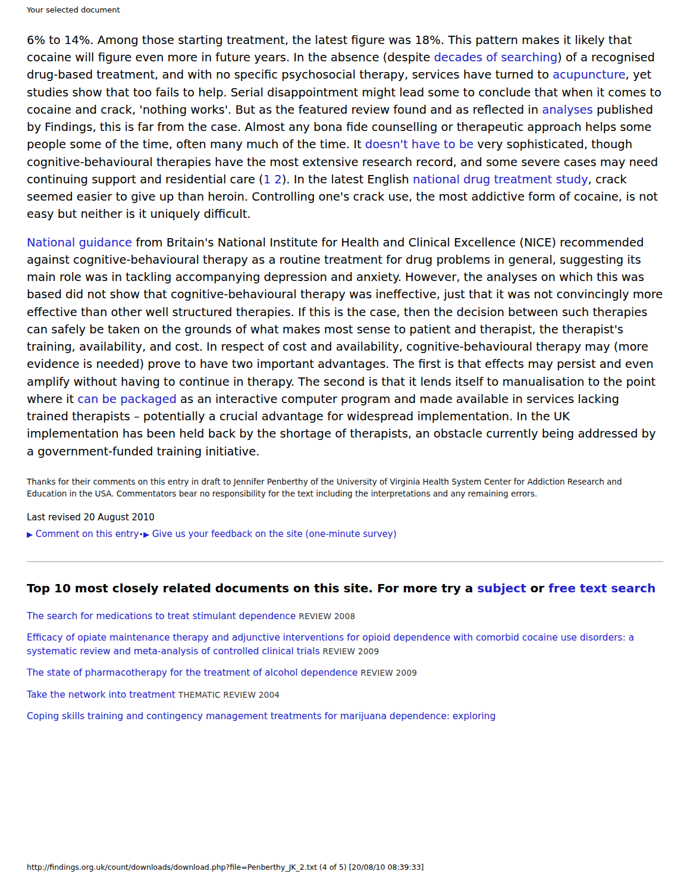Your selected document
6% to 14%. Among those starting treatment, the latest figure was 18%. This pattern makes it likely that cocaine will figure even more in future years. In the absence (despite decades of searching) of a recognised drug-based treatment, and with no specific psychosocial therapy, services have turned to acupuncture, yet studies show that too fails to help. Serial disappointment might lead some to conclude that when it comes to cocaine and crack, 'nothing works'. But as the featured review found and as reflected in analyses published by Findings, this is far from the case. Almost any bona fide counselling or therapeutic approach helps some people some of the time, often many much of the time. It doesn't have to be very sophisticated, though cognitive-behavioural therapies have the most extensive research record, and some severe cases may need continuing support and residential care (1 2). In the latest English national drug treatment study, crack seemed easier to give up than heroin. Controlling one's crack use, the most addictive form of cocaine, is not easy but neither is it uniquely difficult.
National guidance from Britain's National Institute for Health and Clinical Excellence (NICE) recommended against cognitive-behavioural therapy as a routine treatment for drug problems in general, suggesting its main role was in tackling accompanying depression and anxiety. However, the analyses on which this was based did not show that cognitive-behavioural therapy was ineffective, just that it was not convincingly more effective than other well structured therapies. If this is the case, then the decision between such therapies can safely be taken on the grounds of what makes most sense to patient and therapist, the therapist's training, availability, and cost. In respect of cost and availability, cognitive-behavioural therapy may (more evidence is needed) prove to have two important advantages. The first is that effects may persist and even amplify without having to continue in therapy. The second is that it lends itself to manualisation to the point where it can be packaged as an interactive computer program and made available in services lacking trained therapists – potentially a crucial advantage for widespread implementation. In the UK implementation has been held back by the shortage of therapists, an obstacle currently being addressed by a government-funded training initiative.
Thanks for their comments on this entry in draft to Jennifer Penberthy of the University of Virginia Health System Center for Addiction Research and Education in the USA. Commentators bear no responsibility for the text including the interpretations and any remaining errors.
Last revised 20 August 2010
▶ Comment on this entry•▶ Give us your feedback on the site (one-minute survey)
Top 10 most closely related documents on this site. For more try a subject or free text search
The search for medications to treat stimulant dependence REVIEW 2008
Efficacy of opiate maintenance therapy and adjunctive interventions for opioid dependence with comorbid cocaine use disorders: a systematic review and meta-analysis of controlled clinical trials REVIEW 2009
The state of pharmacotherapy for the treatment of alcohol dependence REVIEW 2009
Take the network into treatment THEMATIC REVIEW 2004
Coping skills training and contingency management treatments for marijuana dependence: exploring
http://findings.org.uk/count/downloads/download.php?file=Penberthy_JK_2.txt (4 of 5) [20/08/10 08:39:33]